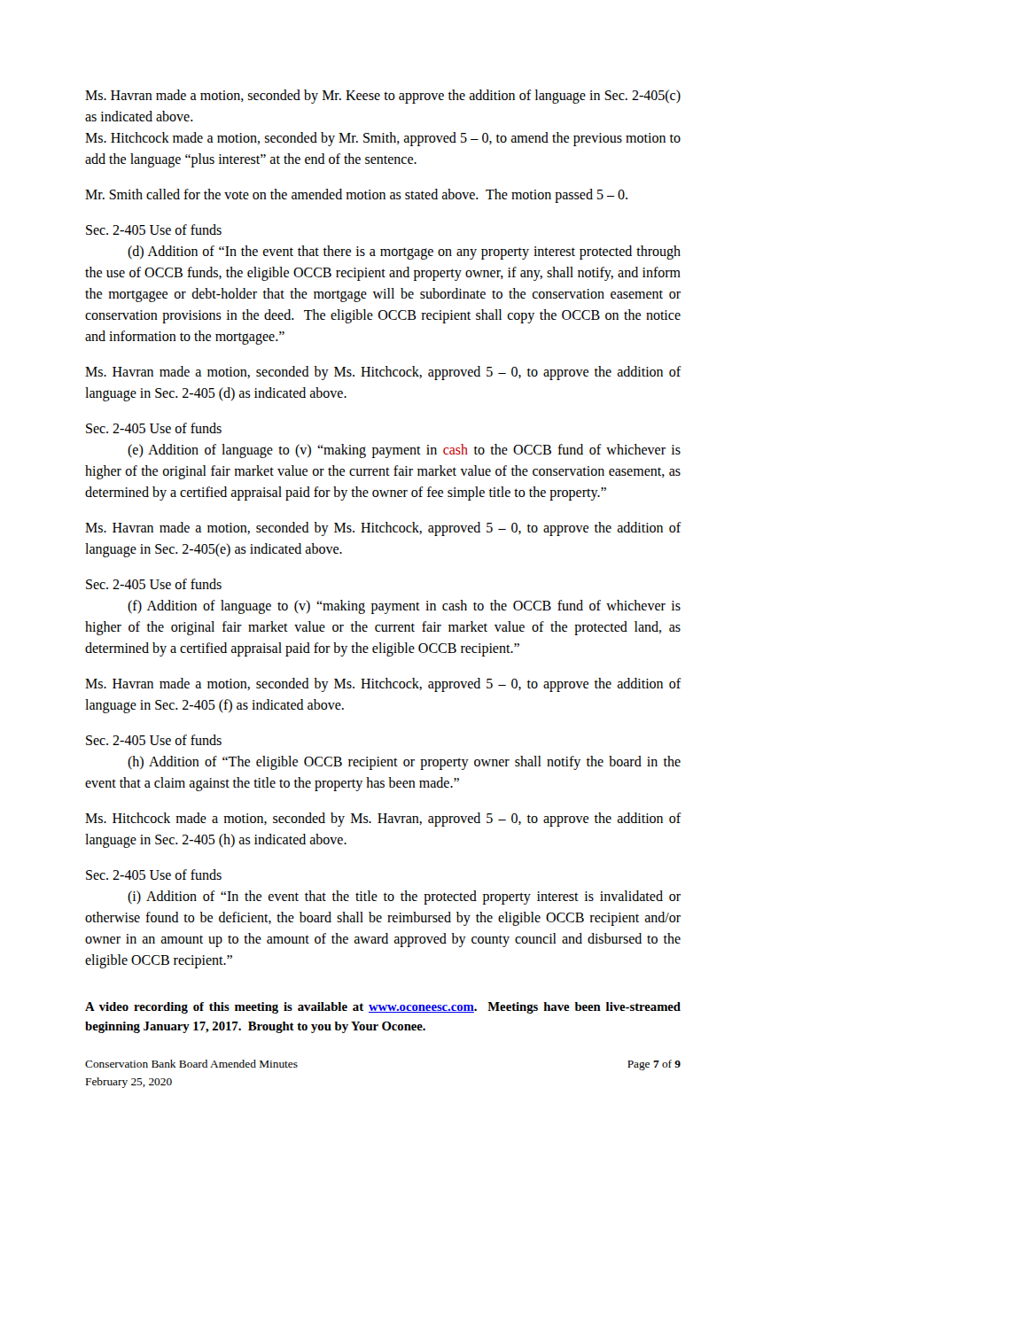Ms. Havran made a motion, seconded by Mr. Keese to approve the addition of language in Sec. 2-405(c) as indicated above.
Ms. Hitchcock made a motion, seconded by Mr. Smith, approved 5 – 0, to amend the previous motion to add the language “plus interest” at the end of the sentence.
Mr. Smith called for the vote on the amended motion as stated above. The motion passed 5 – 0.
Sec. 2-405 Use of funds
(d) Addition of “In the event that there is a mortgage on any property interest protected through the use of OCCB funds, the eligible OCCB recipient and property owner, if any, shall notify, and inform the mortgagee or debt-holder that the mortgage will be subordinate to the conservation easement or conservation provisions in the deed. The eligible OCCB recipient shall copy the OCCB on the notice and information to the mortgagee.”
Ms. Havran made a motion, seconded by Ms. Hitchcock, approved 5 – 0, to approve the addition of language in Sec. 2-405 (d) as indicated above.
Sec. 2-405 Use of funds
(e) Addition of language to (v) “making payment in cash to the OCCB fund of whichever is higher of the original fair market value or the current fair market value of the conservation easement, as determined by a certified appraisal paid for by the owner of fee simple title to the property.”
Ms. Havran made a motion, seconded by Ms. Hitchcock, approved 5 – 0, to approve the addition of language in Sec. 2-405(e) as indicated above.
Sec. 2-405 Use of funds
(f) Addition of language to (v) “making payment in cash to the OCCB fund of whichever is higher of the original fair market value or the current fair market value of the protected land, as determined by a certified appraisal paid for by the eligible OCCB recipient.”
Ms. Havran made a motion, seconded by Ms. Hitchcock, approved 5 – 0, to approve the addition of language in Sec. 2-405 (f) as indicated above.
Sec. 2-405 Use of funds
(h) Addition of “The eligible OCCB recipient or property owner shall notify the board in the event that a claim against the title to the property has been made.”
Ms. Hitchcock made a motion, seconded by Ms. Havran, approved 5 – 0, to approve the addition of language in Sec. 2-405 (h) as indicated above.
Sec. 2-405 Use of funds
(i) Addition of “In the event that the title to the protected property interest is invalidated or otherwise found to be deficient, the board shall be reimbursed by the eligible OCCB recipient and/or owner in an amount up to the amount of the award approved by county council and disbursed to the eligible OCCB recipient.”
A video recording of this meeting is available at www.oconeesc.com. Meetings have been live-streamed beginning January 17, 2017. Brought to you by Your Oconee.
Conservation Bank Board Amended Minutes
February 25, 2020 Page 7 of 9